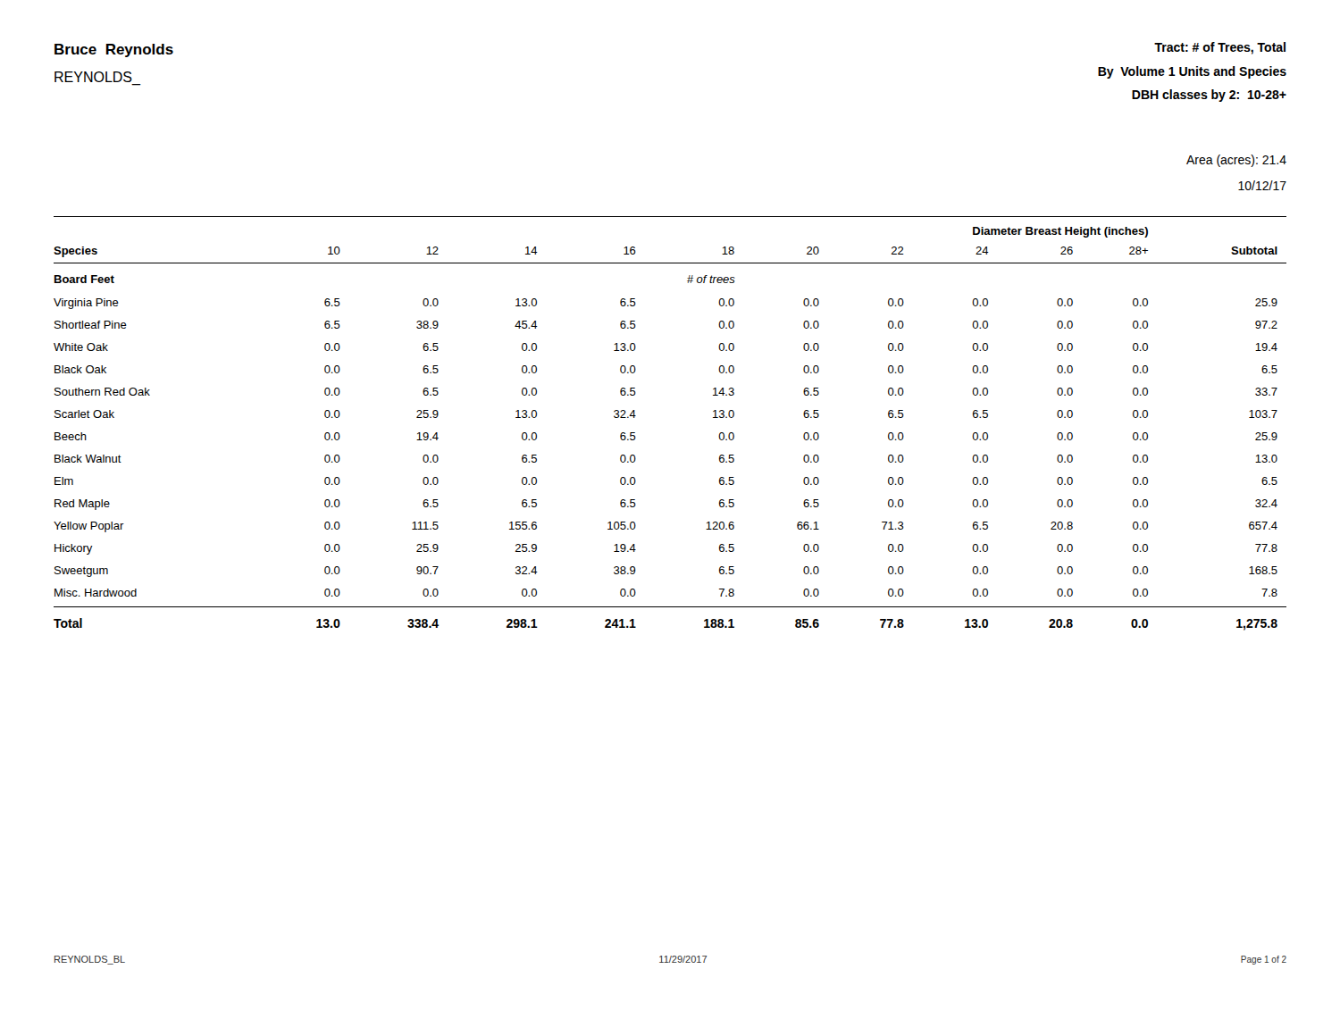Bruce Reynolds
REYNOLDS_
Tract: # of Trees, Total
By Volume 1 Units and Species
DBH classes by 2: 10-28+
Area (acres): 21.4
10/12/17
| | Diameter Breast Height (inches) | |
| --- | --- | --- |
| Species | 10 | 12 | 14 | 16 | 18 | 20 | 22 | 24 | 26 | 28+ | Subtotal |
| Board Feet | # of trees | |
| Virginia Pine | 6.5 | 0.0 | 13.0 | 6.5 | 0.0 | 0.0 | 0.0 | 0.0 | 0.0 | 0.0 | 25.9 |
| Shortleaf Pine | 6.5 | 38.9 | 45.4 | 6.5 | 0.0 | 0.0 | 0.0 | 0.0 | 0.0 | 0.0 | 97.2 |
| White Oak | 0.0 | 6.5 | 0.0 | 13.0 | 0.0 | 0.0 | 0.0 | 0.0 | 0.0 | 0.0 | 19.4 |
| Black Oak | 0.0 | 6.5 | 0.0 | 0.0 | 0.0 | 0.0 | 0.0 | 0.0 | 0.0 | 0.0 | 6.5 |
| Southern Red Oak | 0.0 | 6.5 | 0.0 | 6.5 | 14.3 | 6.5 | 0.0 | 0.0 | 0.0 | 0.0 | 33.7 |
| Scarlet Oak | 0.0 | 25.9 | 13.0 | 32.4 | 13.0 | 6.5 | 6.5 | 6.5 | 0.0 | 0.0 | 103.7 |
| Beech | 0.0 | 19.4 | 0.0 | 6.5 | 0.0 | 0.0 | 0.0 | 0.0 | 0.0 | 0.0 | 25.9 |
| Black Walnut | 0.0 | 0.0 | 6.5 | 0.0 | 6.5 | 0.0 | 0.0 | 0.0 | 0.0 | 0.0 | 13.0 |
| Elm | 0.0 | 0.0 | 0.0 | 0.0 | 6.5 | 0.0 | 0.0 | 0.0 | 0.0 | 0.0 | 6.5 |
| Red Maple | 0.0 | 6.5 | 6.5 | 6.5 | 6.5 | 6.5 | 0.0 | 0.0 | 0.0 | 0.0 | 32.4 |
| Yellow Poplar | 0.0 | 111.5 | 155.6 | 105.0 | 120.6 | 66.1 | 71.3 | 6.5 | 20.8 | 0.0 | 657.4 |
| Hickory | 0.0 | 25.9 | 25.9 | 19.4 | 6.5 | 0.0 | 0.0 | 0.0 | 0.0 | 0.0 | 77.8 |
| Sweetgum | 0.0 | 90.7 | 32.4 | 38.9 | 6.5 | 0.0 | 0.0 | 0.0 | 0.0 | 0.0 | 168.5 |
| Misc. Hardwood | 0.0 | 0.0 | 0.0 | 0.0 | 7.8 | 0.0 | 0.0 | 0.0 | 0.0 | 0.0 | 7.8 |
| Total | 13.0 | 338.4 | 298.1 | 241.1 | 188.1 | 85.6 | 77.8 | 13.0 | 20.8 | 0.0 | 1,275.8 |
REYNOLDS_BL
11/29/2017
Page 1 of 2